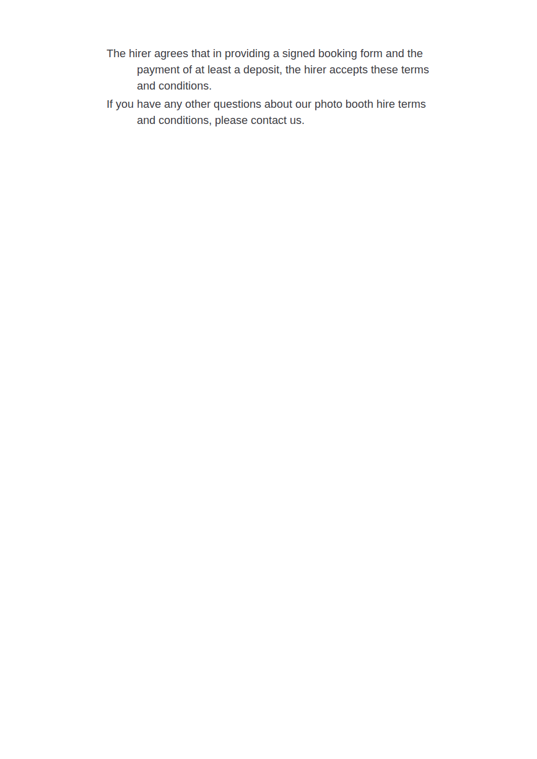The hirer agrees that in providing a signed booking form and the payment of at least a deposit, the hirer accepts these terms and conditions.
If you have any other questions about our photo booth hire terms and conditions, please contact us.